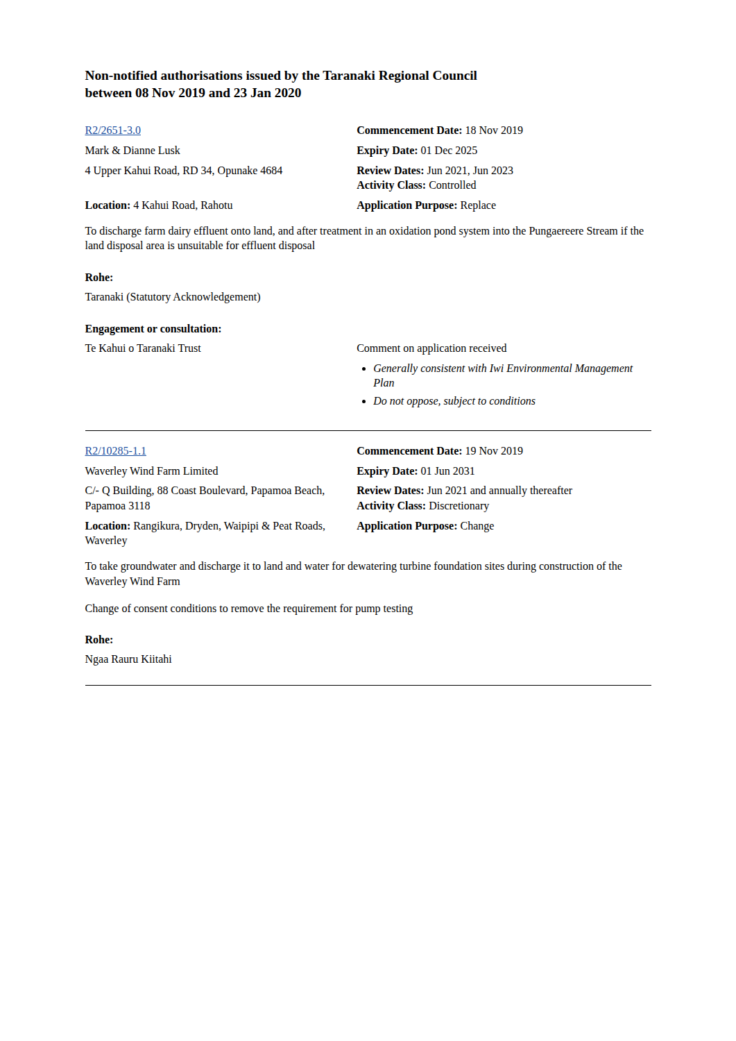Non-notified authorisations issued by the Taranaki Regional Council
between 08 Nov 2019 and 23 Jan 2020
| R2/2651-3.0 | Commencement Date: 18 Nov 2019 |
| Mark & Dianne Lusk | Expiry Date: 01 Dec 2025 |
| 4 Upper Kahui Road, RD 34, Opunake 4684 | Review Dates: Jun 2021, Jun 2023 Activity Class: Controlled |
| Location: 4 Kahui Road, Rahotu | Application Purpose: Replace |
To discharge farm dairy effluent onto land, and after treatment in an oxidation pond system into the Pungaereere Stream if the land disposal area is unsuitable for effluent disposal
Rohe:
Taranaki (Statutory Acknowledgement)
Engagement or consultation:
| Te Kahui o Taranaki Trust | Comment on application received Generally consistent with Iwi Environmental Management Plan Do not oppose, subject to conditions |
| R2/10285-1.1 | Commencement Date: 19 Nov 2019 |
| Waverley Wind Farm Limited | Expiry Date: 01 Jun 2031 |
| C/- Q Building, 88 Coast Boulevard, Papamoa Beach, Papamoa 3118 | Review Dates: Jun 2021 and annually thereafter Activity Class: Discretionary |
| Location: Rangikura, Dryden, Waipipi & Peat Roads, Waverley | Application Purpose: Change |
To take groundwater and discharge it to land and water for dewatering turbine foundation sites during construction of the Waverley Wind Farm
Change of consent conditions to remove the requirement for pump testing
Rohe:
Ngaa Rauru Kiitahi